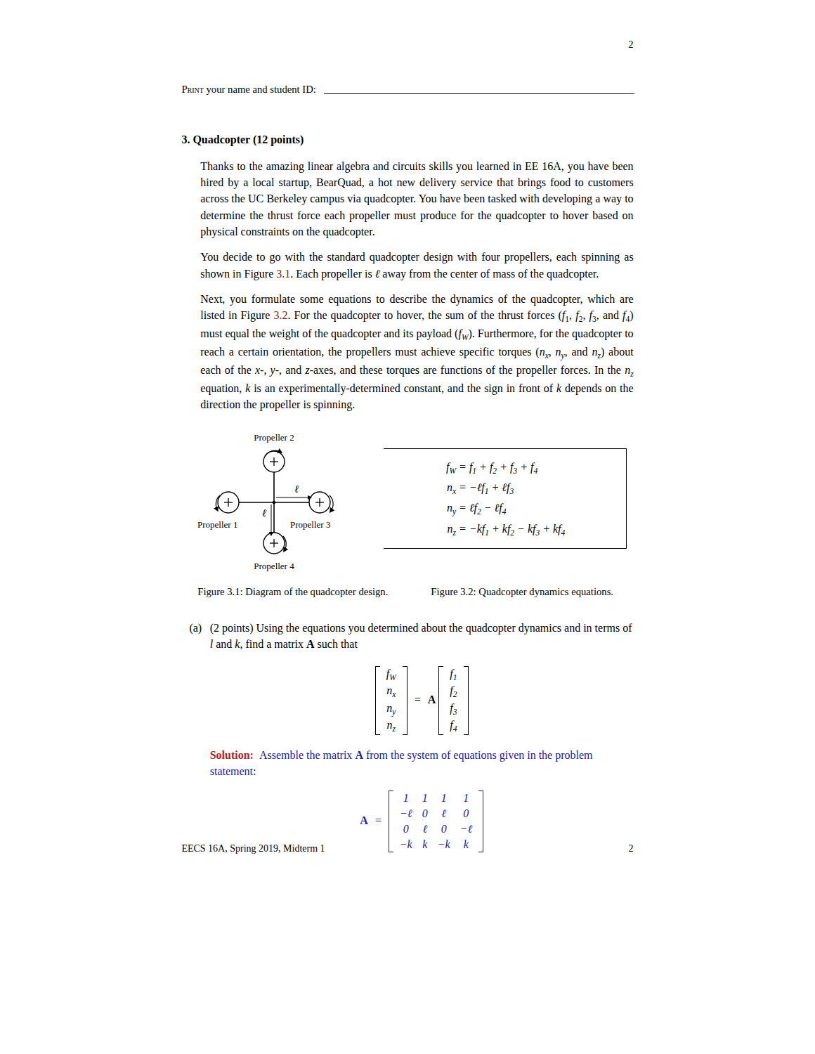2
Print your name and student ID:
3. Quadcopter (12 points)
Thanks to the amazing linear algebra and circuits skills you learned in EE 16A, you have been hired by a local startup, BearQuad, a hot new delivery service that brings food to customers across the UC Berkeley campus via quadcopter. You have been tasked with developing a way to determine the thrust force each propeller must produce for the quadcopter to hover based on physical constraints on the quadcopter.
You decide to go with the standard quadcopter design with four propellers, each spinning as shown in Figure 3.1. Each propeller is ℓ away from the center of mass of the quadcopter.
Next, you formulate some equations to describe the dynamics of the quadcopter, which are listed in Figure 3.2. For the quadcopter to hover, the sum of the thrust forces (f1, f2, f3, and f4) must equal the weight of the quadcopter and its payload (fW). Furthermore, for the quadcopter to reach a certain orientation, the propellers must achieve specific torques (nx, ny, and nz) about each of the x-, y-, and z-axes, and these torques are functions of the propeller forces. In the nz equation, k is an experimentally-determined constant, and the sign in front of k depends on the direction the propeller is spinning.
ℓ ℓ Propeller 2 Propeller 4 Propeller 1 Propeller 3
fW = f1 + f2 + f3 + f4
nx = −ℓf1 + ℓf3
ny = ℓf2 − ℓf4
nz = −kf1 + kf2 − kf3 + kf4
Figure 3.1: Diagram of the quadcopter design.
Figure 3.2: Quadcopter dynamics equations.
(a)
(2 points) Using the equations you determined about the quadcopter dynamics and in terms of l and k, find a matrix A such that
| f W |
| n x |
| n y |
| n z |
= A
| f 1 |
| f 2 |
| f 3 |
| f 4 |
Solution: Assemble the matrix A from the system of equations given in the problem statement:
A =
| 1 | 1 | 1 | 1 |
| −ℓ | 0 | ℓ | 0 |
| 0 | ℓ | 0 | −ℓ |
| −k | k | −k | k |
EECS 16A, Spring 2019, Midterm 1
2